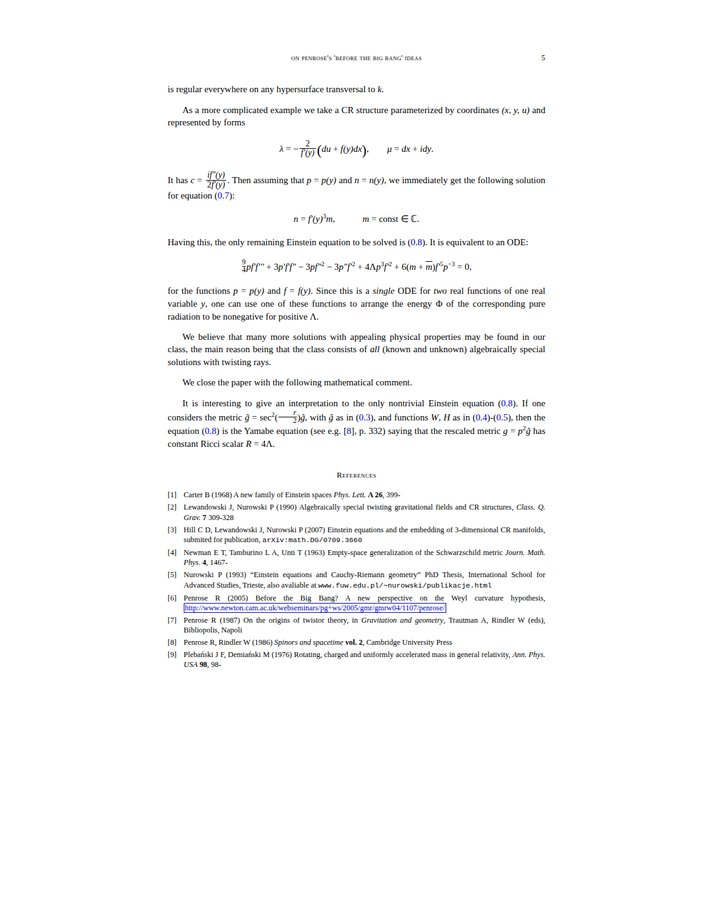on penrose's 'before the big bang' ideas 5
is regular everywhere on any hypersurface transversal to k.
As a more complicated example we take a CR structure parameterized by coordinates (x, y, u) and represented by forms
λ = −2 f′(y)(du + f(y) dx), μ = dx + idy.
It has c = if″(y) 2f′(y). Then assuming that p = p(y) and n = n(y), we immediately get the following solution for equation (0.7):
n = f′(y)3m, m = const ∈ ℂ.
Having this, the only remaining Einstein equation to be solved is (0.8). It is equivalent to an ODE:
94 pf′f′′′ + 3p′f′f″ − 3pf″2 − 3p″f′2 + 4Λp3f′2 + 6(m + m)f′5p−3 = 0,
for the functions p = p(y) and f = f(y). Since this is a single ODE for two real functions of one real variable y, one can use one of these functions to arrange the energy Φ of the corresponding pure radiation to be nonegative for positive Λ.
We believe that many more solutions with appealing physical properties may be found in our class, the main reason being that the class consists of all (known and unknown) algebraically special solutions with twisting rays.
We close the paper with the following mathematical comment.
It is interesting to give an interpretation to the only nontrivial Einstein equation (0.8). If one considers the metric g̃ = sec2(r 2)ĝ, with ĝ as in (0.3), and functions W, H as in (0.4)-(0.5), then the equation (0.8) is the Yamabe equation (see e.g. [8], p. 332) saying that the rescaled metric g = p2g̃ has constant Ricci scalar R = 4Λ.
References
[1] Carter B (1968) A new family of Einstein spaces Phys. Lett. A 26, 399-
[2] Lewandowski J, Nurowski P (1990) Algebraically special twisting gravitational fields and CR structures, Class. Q. Grav. 7 309-328
[3] Hill C D, Lewandowski J, Nurowski P (2007) Einstein equations and the embedding of 3-dimensional CR manifolds, submited for publication, arXiv:math.DG/0709.3660
[4] Newman E T, Tamburino L A, Unti T (1963) Empty-space generalization of the Schwarzschild metric Journ. Math. Phys. 4, 1467-
[5] Nurowski P (1993) “Einstein equations and Cauchy-Riemann geometry” PhD Thesis, International School for Advanced Studies, Trieste, also avaliable at www.fuw.edu.pl/∼nurowski/publikacje.html
[6] Penrose R (2005) Before the Big Bang? A new perspective on the Weyl curvature hypothesis, http://www.newton.cam.ac.uk/webseminars/pg+ws/2005/gmr/gmrw04/1107/penrose/
[7] Penrose R (1987) On the origins of twistor theory, in Gravitation and geometry, Trautman A, Rindler W (eds), Bibliopolis, Napoli
[8] Penrose R, Rindler W (1986) Spinors and spacetime vol. 2, Cambridge University Press
[9] Plebański J F, Demiański M (1976) Rotating, charged and uniformly accelerated mass in general relativity, Ann. Phys. USA 98, 98-